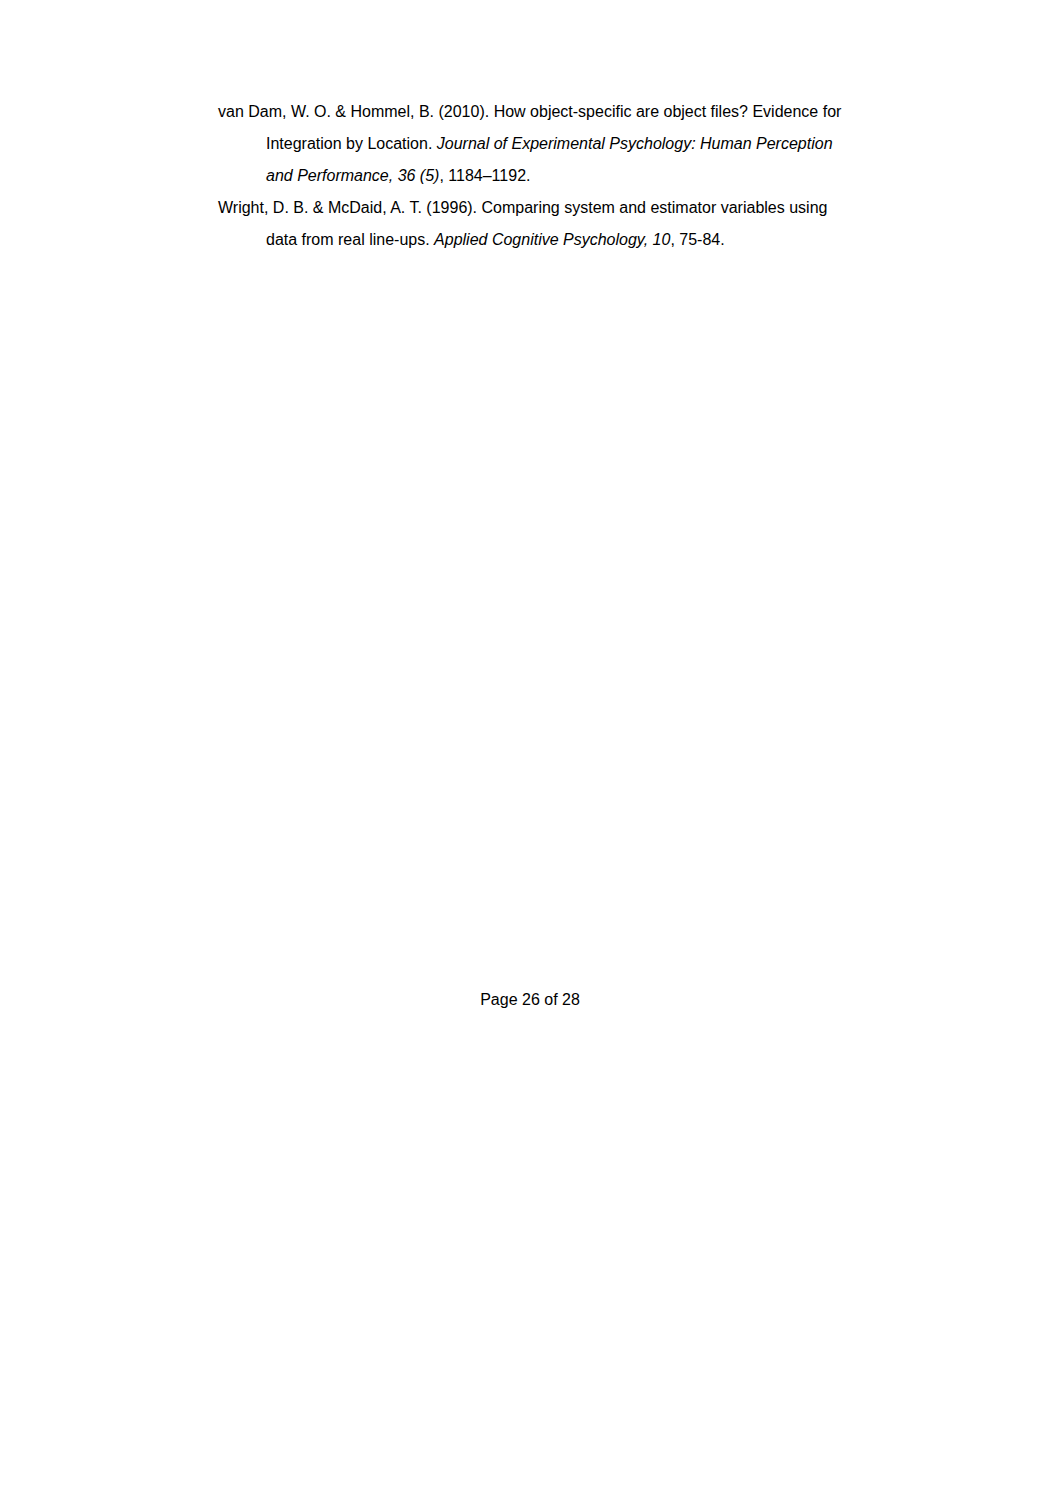van Dam, W. O. & Hommel, B. (2010). How object-specific are object files? Evidence for Integration by Location. Journal of Experimental Psychology: Human Perception and Performance, 36 (5), 1184–1192.
Wright, D. B. & McDaid, A. T. (1996). Comparing system and estimator variables using data from real line-ups. Applied Cognitive Psychology, 10, 75-84.
Page 26 of 28